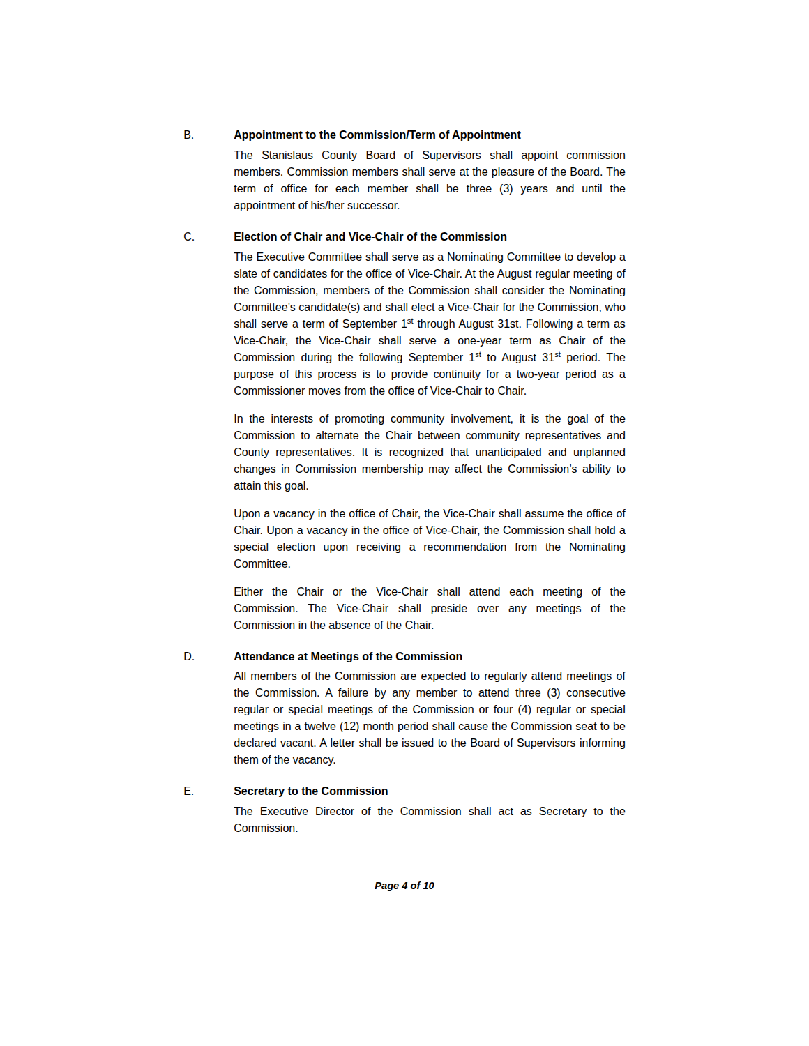B.
Appointment to the Commission/Term of Appointment
The Stanislaus County Board of Supervisors shall appoint commission members. Commission members shall serve at the pleasure of the Board. The term of office for each member shall be three (3) years and until the appointment of his/her successor.
C.
Election of Chair and Vice-Chair of the Commission
The Executive Committee shall serve as a Nominating Committee to develop a slate of candidates for the office of Vice-Chair. At the August regular meeting of the Commission, members of the Commission shall consider the Nominating Committee’s candidate(s) and shall elect a Vice-Chair for the Commission, who shall serve a term of September 1st through August 31st. Following a term as Vice-Chair, the Vice-Chair shall serve a one-year term as Chair of the Commission during the following September 1st to August 31st period. The purpose of this process is to provide continuity for a two-year period as a Commissioner moves from the office of Vice-Chair to Chair.
In the interests of promoting community involvement, it is the goal of the Commission to alternate the Chair between community representatives and County representatives. It is recognized that unanticipated and unplanned changes in Commission membership may affect the Commission’s ability to attain this goal.
Upon a vacancy in the office of Chair, the Vice-Chair shall assume the office of Chair. Upon a vacancy in the office of Vice-Chair, the Commission shall hold a special election upon receiving a recommendation from the Nominating Committee.
Either the Chair or the Vice-Chair shall attend each meeting of the Commission. The Vice-Chair shall preside over any meetings of the Commission in the absence of the Chair.
D.
Attendance at Meetings of the Commission
All members of the Commission are expected to regularly attend meetings of the Commission. A failure by any member to attend three (3) consecutive regular or special meetings of the Commission or four (4) regular or special meetings in a twelve (12) month period shall cause the Commission seat to be declared vacant. A letter shall be issued to the Board of Supervisors informing them of the vacancy.
E.
Secretary to the Commission
The Executive Director of the Commission shall act as Secretary to the Commission.
Page 4 of 10